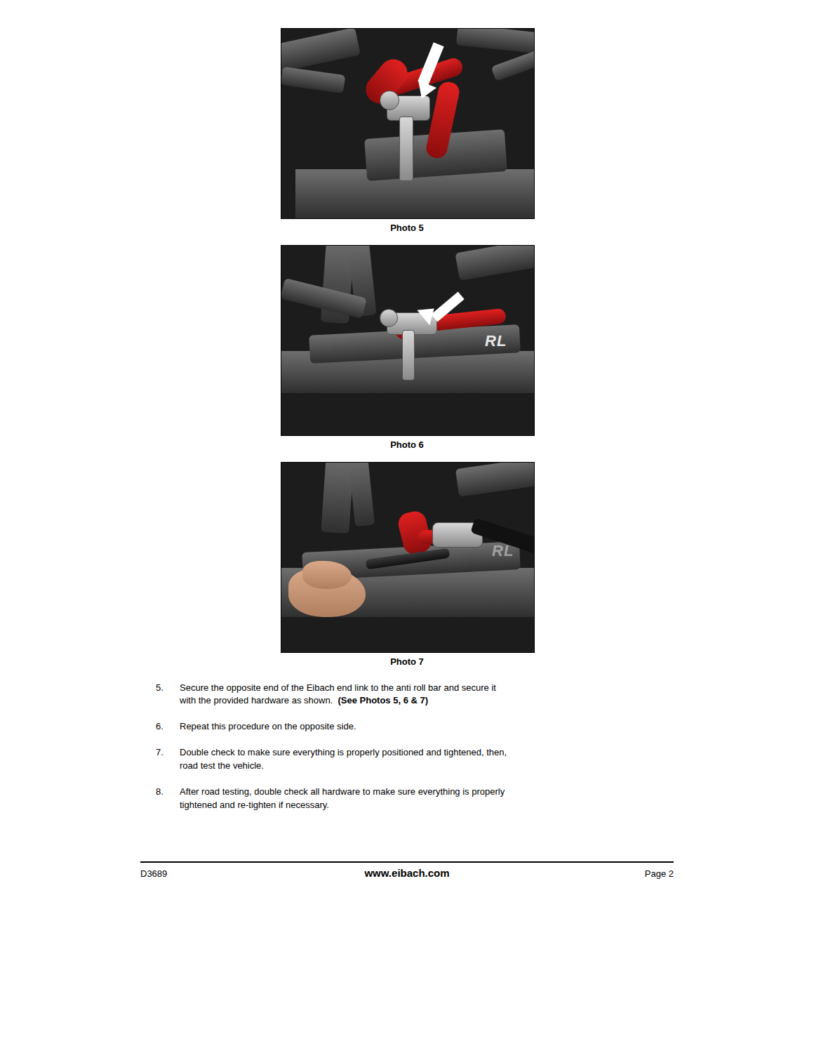Photo 5
RL
Photo 6
RL
Photo 7
Secure the opposite end of the Eibach end link to the anti roll bar and secure it with the provided hardware as shown. (See Photos 5, 6 & 7)
Repeat this procedure on the opposite side.
Double check to make sure everything is properly positioned and tightened, then, road test the vehicle.
After road testing, double check all hardware to make sure everything is properly tightened and re-tighten if necessary.
D3689
www.eibach.com
Page 2